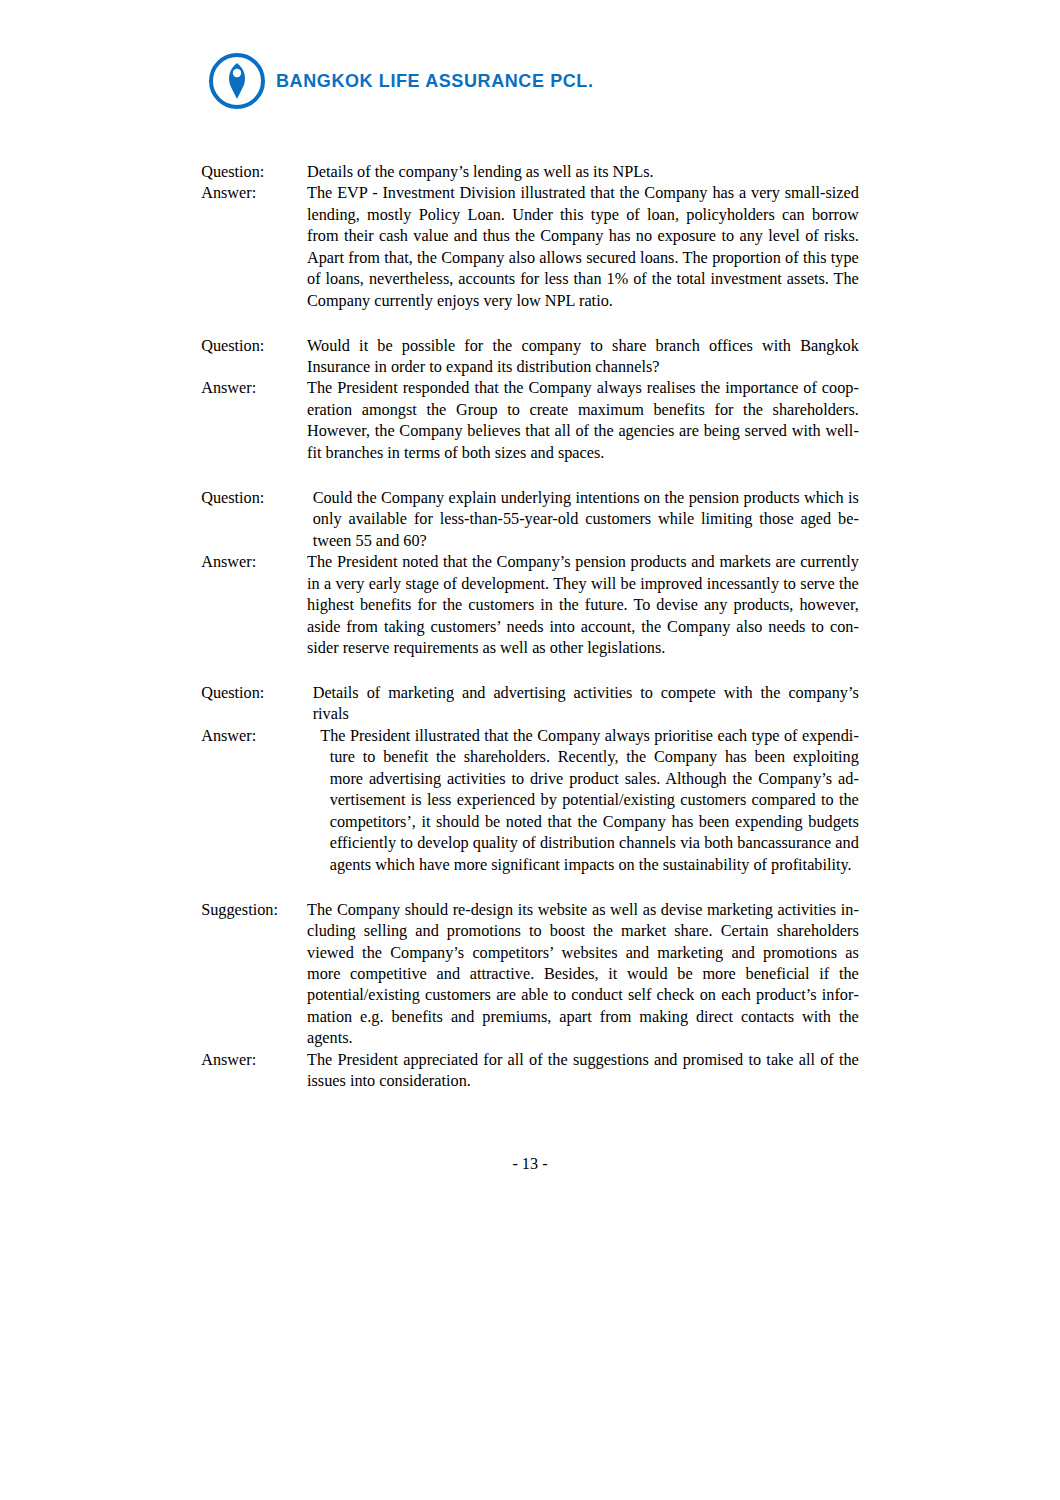BANGKOK LIFE ASSURANCE PCL.
Question:
Details of the company’s lending as well as its NPLs.
Answer:
The EVP - Investment Division illustrated that the Company has a very small-sized lending, mostly Policy Loan. Under this type of loan, policyholders can borrow from their cash value and thus the Company has no exposure to any level of risks. Apart from that, the Company also allows secured loans. The proportion of this type of loans, nevertheless, accounts for less than 1% of the total investment assets. The Company currently enjoys very low NPL ratio.
Question:
Would it be possible for the company to share branch offices with Bangkok Insurance in order to expand its distribution channels?
Answer:
The President responded that the Company always realises the importance of cooperation amongst the Group to create maximum benefits for the shareholders. However, the Company believes that all of the agencies are being served with well-fit branches in terms of both sizes and spaces.
Question:
Could the Company explain underlying intentions on the pension products which is only available for less-than-55-year-old customers while limiting those aged between 55 and 60?
Answer:
The President noted that the Company’s pension products and markets are currently in a very early stage of development. They will be improved incessantly to serve the highest benefits for the customers in the future. To devise any products, however, aside from taking customers’ needs into account, the Company also needs to consider reserve requirements as well as other legislations.
Question:
Details of marketing and advertising activities to compete with the company’s rivals
Answer:
The President illustrated that the Company always prioritise each type of expenditure to benefit the shareholders. Recently, the Company has been exploiting more advertising activities to drive product sales. Although the Company’s advertisement is less experienced by potential/existing customers compared to the competitors’, it should be noted that the Company has been expending budgets efficiently to develop quality of distribution channels via both bancassurance and agents which have more significant impacts on the sustainability of profitability.
Suggestion:
The Company should re-design its website as well as devise marketing activities including selling and promotions to boost the market share. Certain shareholders viewed the Company’s competitors’ websites and marketing and promotions as more competitive and attractive. Besides, it would be more beneficial if the potential/existing customers are able to conduct self check on each product’s information e.g. benefits and premiums, apart from making direct contacts with the agents.
Answer:
The President appreciated for all of the suggestions and promised to take all of the issues into consideration.
- 13 -